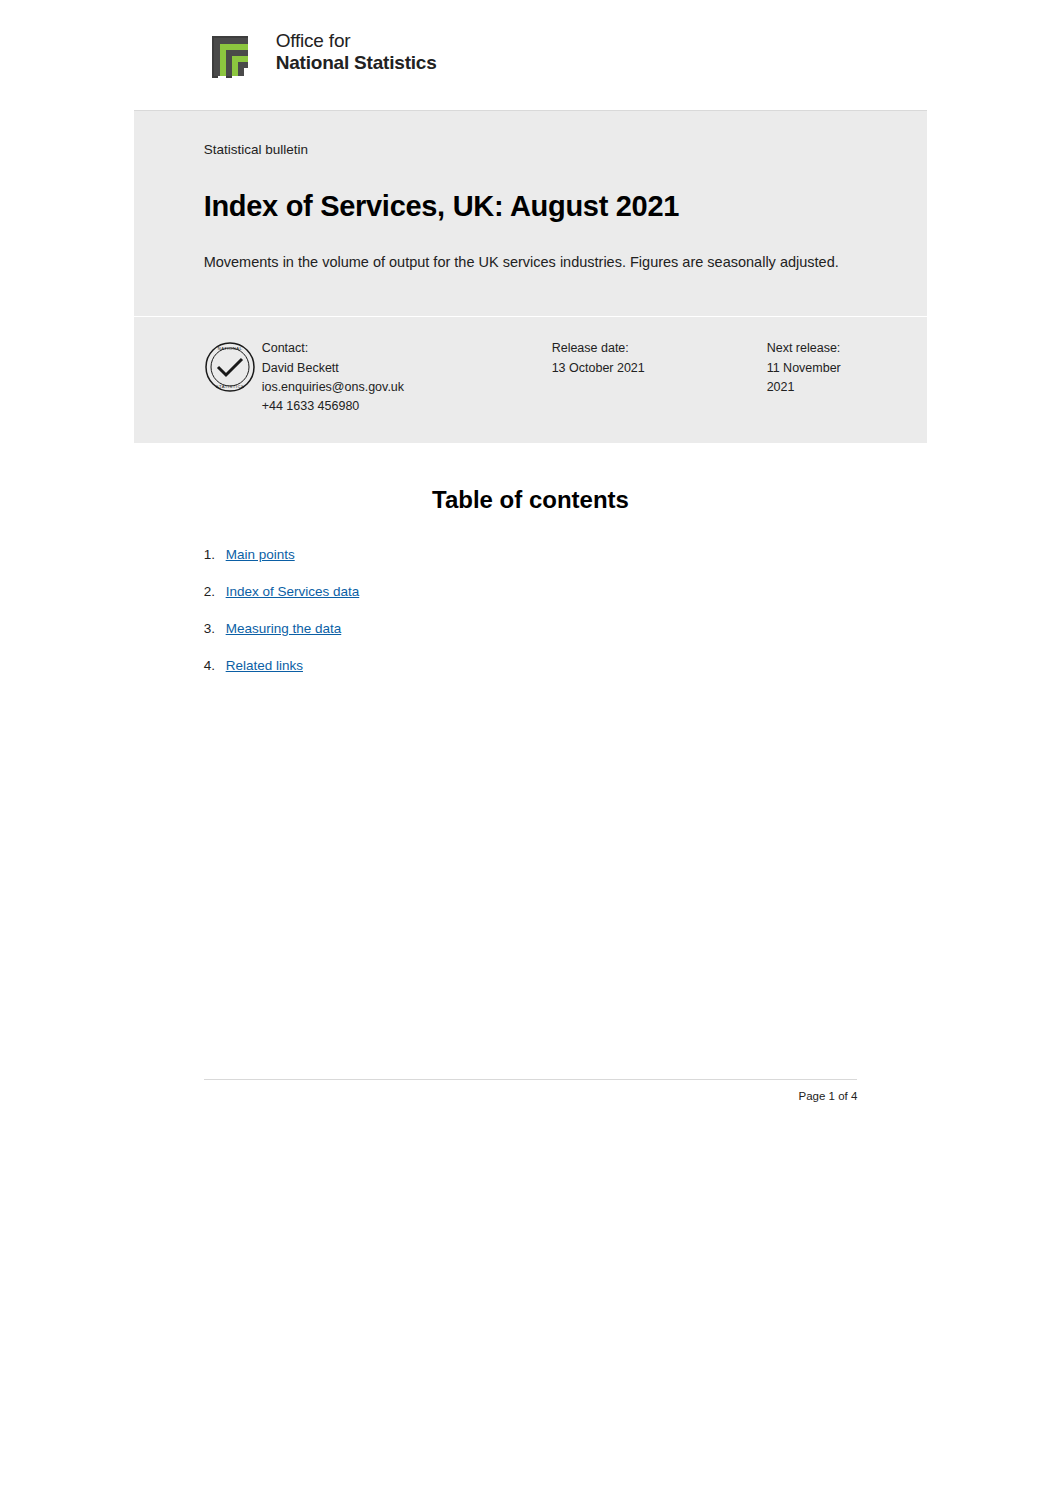Office for
National Statistics
Statistical bulletin
Index of Services, UK: August 2021
Movements in the volume of output for the UK services industries. Figures are seasonally adjusted.
NATIONAL STATISTICS
Contact:
David Beckett
ios.enquiries@ons.gov.uk
+44 1633 456980
Release date:
13 October 2021
Next release:
11 November 2021
Table of contents
Main points
Index of Services data
Measuring the data
Related links
Page 1 of 4